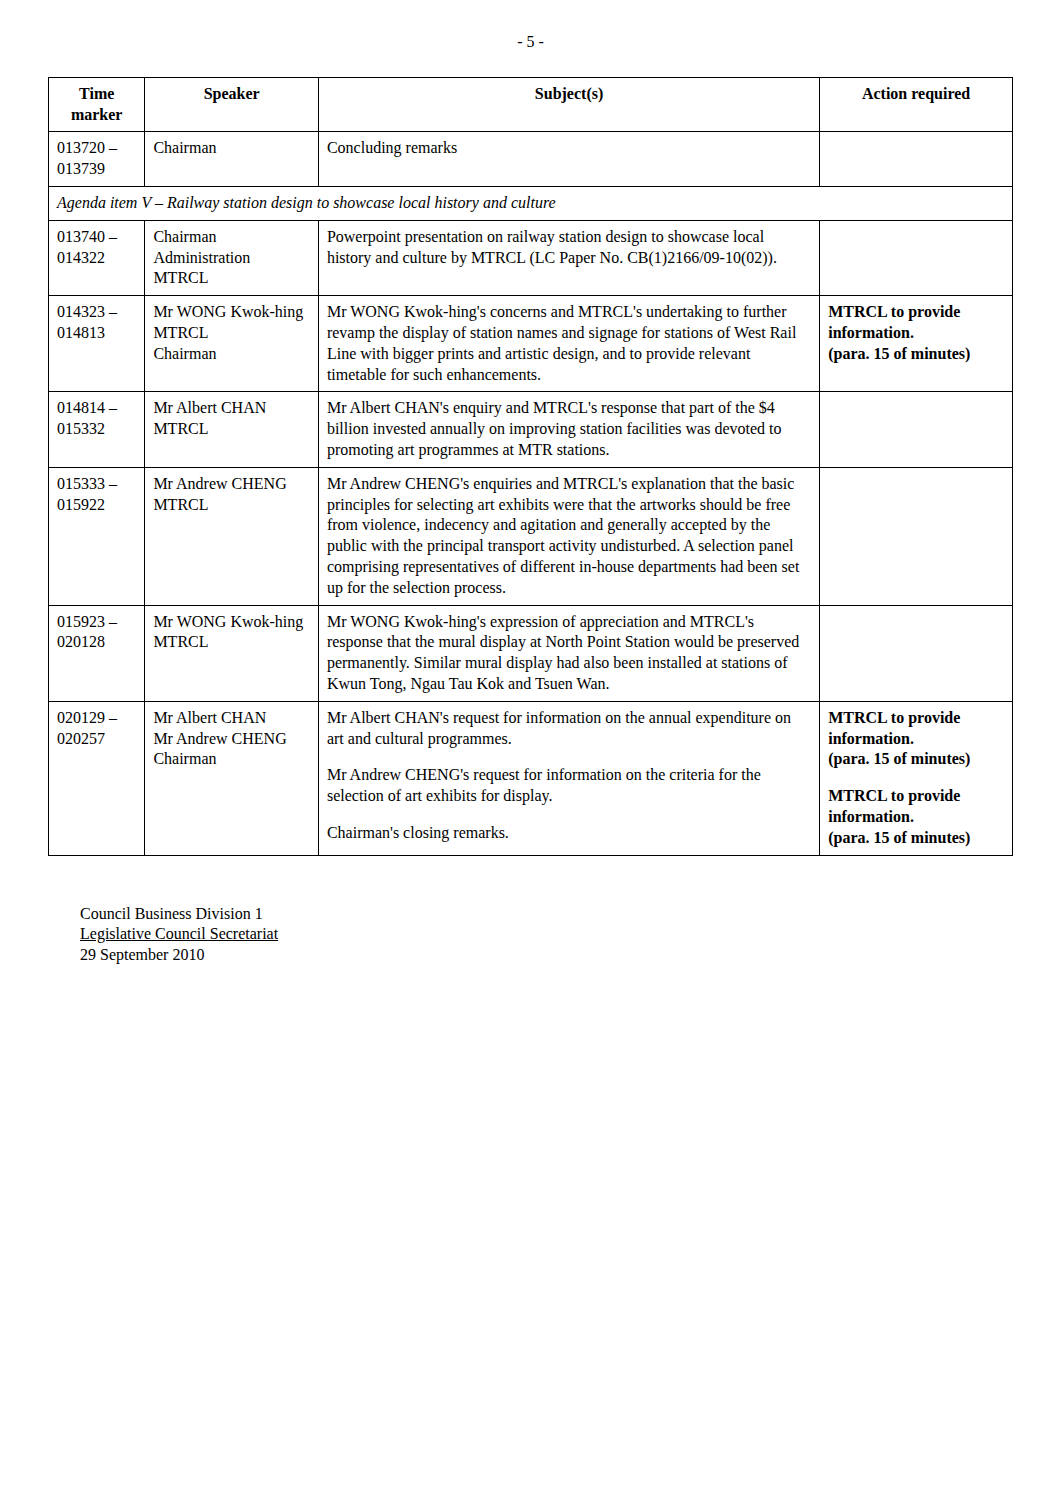- 5 -
| Time marker | Speaker | Subject(s) | Action required |
| --- | --- | --- | --- |
| 013720 – 013739 | Chairman | Concluding remarks | |
| Agenda item V – Railway station design to showcase local history and culture |
| 013740 – 014322 | Chairman Administration MTRCL | Powerpoint presentation on railway station design to showcase local history and culture by MTRCL (LC Paper No. CB(1)2166/09-10(02)). | |
| 014323 – 014813 | Mr WONG Kwok-hing MTRCL Chairman | Mr WONG Kwok-hing's concerns and MTRCL's undertaking to further revamp the display of station names and signage for stations of West Rail Line with bigger prints and artistic design, and to provide relevant timetable for such enhancements. | MTRCL to provide information. (para. 15 of minutes) |
| 014814 – 015332 | Mr Albert CHAN MTRCL | Mr Albert CHAN's enquiry and MTRCL's response that part of the $4 billion invested annually on improving station facilities was devoted to promoting art programmes at MTR stations. | |
| 015333 – 015922 | Mr Andrew CHENG MTRCL | Mr Andrew CHENG's enquiries and MTRCL's explanation that the basic principles for selecting art exhibits were that the artworks should be free from violence, indecency and agitation and generally accepted by the public with the principal transport activity undisturbed. A selection panel comprising representatives of different in-house departments had been set up for the selection process. | |
| 015923 – 020128 | Mr WONG Kwok-hing MTRCL | Mr WONG Kwok-hing's expression of appreciation and MTRCL's response that the mural display at North Point Station would be preserved permanently. Similar mural display had also been installed at stations of Kwun Tong, Ngau Tau Kok and Tsuen Wan. | |
| 020129 – 020257 | Mr Albert CHAN Mr Andrew CHENG Chairman | Mr Albert CHAN's request for information on the annual expenditure on art and cultural programmes. Mr Andrew CHENG's request for information on the criteria for the selection of art exhibits for display. Chairman's closing remarks. | MTRCL to provide information. (para. 15 of minutes) MTRCL to provide information. (para. 15 of minutes) |
Council Business Division 1
Legislative Council Secretariat
29 September 2010